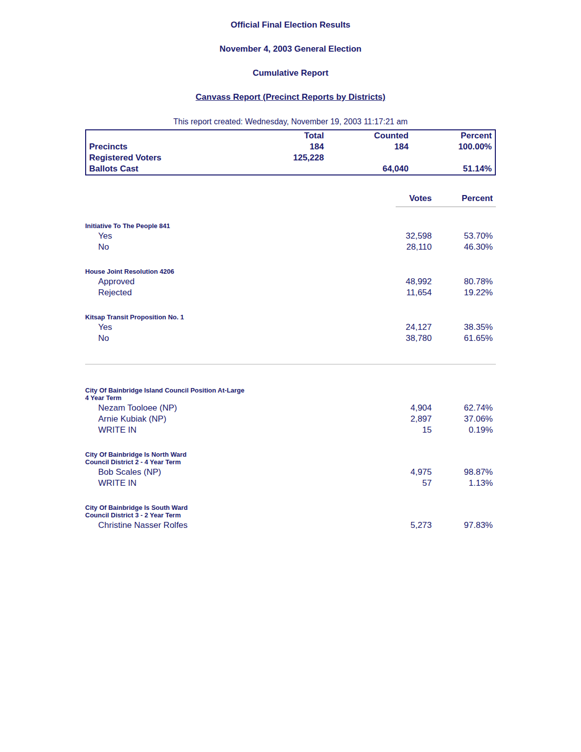Official Final Election Results
November 4, 2003 General Election
Cumulative Report
Canvass Report (Precinct Reports by Districts)
This report created: Wednesday, November 19, 2003 11:17:21 am
| | Total | Counted | Percent |
| Precincts | 184 | 184 | 100.00% |
| Registered Voters | 125,228 | | |
| Ballots Cast | | 64,040 | 51.14% |
| | Votes | Percent |
Initiative To The People 841
| Yes | 32,598 | 53.70% |
| No | 28,110 | 46.30% |
House Joint Resolution 4206
| Approved | 48,992 | 80.78% |
| Rejected | 11,654 | 19.22% |
Kitsap Transit Proposition No. 1
| Yes | 24,127 | 38.35% |
| No | 38,780 | 61.65% |
City Of Bainbridge Island Council Position At-Large
4 Year Term
| Nezam Tooloee (NP) | 4,904 | 62.74% |
| Arnie Kubiak (NP) | 2,897 | 37.06% |
| WRITE IN | 15 | 0.19% |
City Of Bainbridge Is North Ward
Council District 2 - 4 Year Term
| Bob Scales (NP) | 4,975 | 98.87% |
| WRITE IN | 57 | 1.13% |
City Of Bainbridge Is South Ward
Council District 3 - 2 Year Term
| Christine Nasser Rolfes | 5,273 | 97.83% |